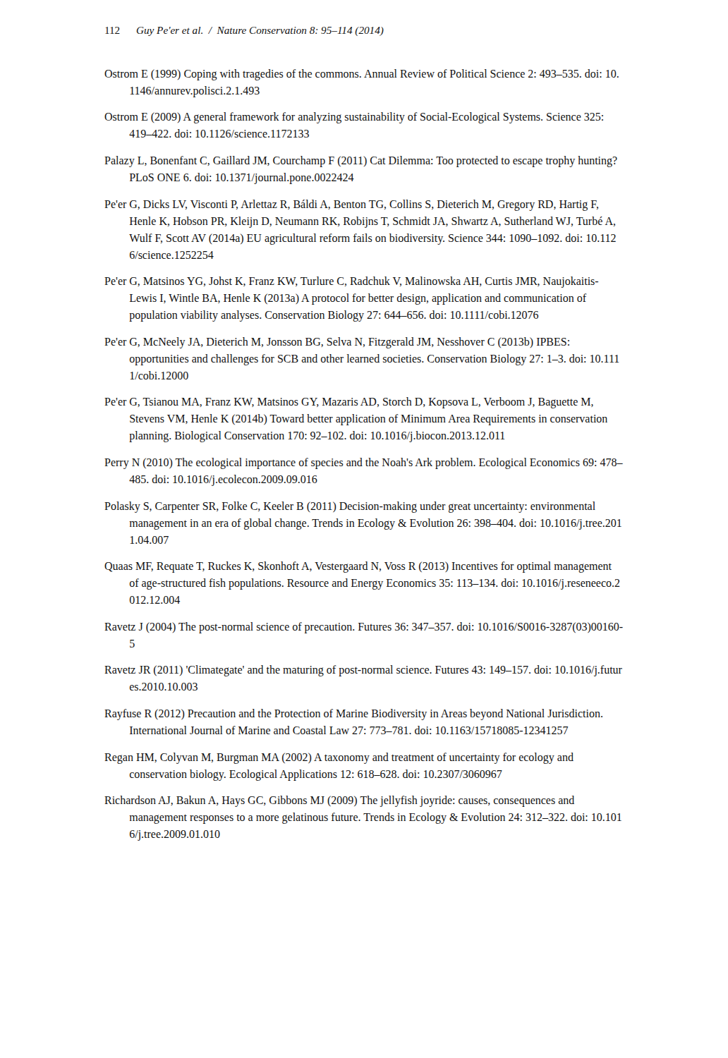112 Guy Pe'er et al. / Nature Conservation 8: 95–114 (2014)
Ostrom E (1999) Coping with tragedies of the commons. Annual Review of Political Science 2: 493–535. doi: 10.1146/annurev.polisci.2.1.493
Ostrom E (2009) A general framework for analyzing sustainability of Social-Ecological Systems. Science 325: 419–422. doi: 10.1126/science.1172133
Palazy L, Bonenfant C, Gaillard JM, Courchamp F (2011) Cat Dilemma: Too protected to escape trophy hunting? PLoS ONE 6. doi: 10.1371/journal.pone.0022424
Pe'er G, Dicks LV, Visconti P, Arlettaz R, Báldi A, Benton TG, Collins S, Dieterich M, Gregory RD, Hartig F, Henle K, Hobson PR, Kleijn D, Neumann RK, Robijns T, Schmidt JA, Shwartz A, Sutherland WJ, Turbé A, Wulf F, Scott AV (2014a) EU agricultural reform fails on biodiversity. Science 344: 1090–1092. doi: 10.1126/science.1252254
Pe'er G, Matsinos YG, Johst K, Franz KW, Turlure C, Radchuk V, Malinowska AH, Curtis JMR, Naujokaitis-Lewis I, Wintle BA, Henle K (2013a) A protocol for better design, application and communication of population viability analyses. Conservation Biology 27: 644–656. doi: 10.1111/cobi.12076
Pe'er G, McNeely JA, Dieterich M, Jonsson BG, Selva N, Fitzgerald JM, Nesshover C (2013b) IPBES: opportunities and challenges for SCB and other learned societies. Conservation Biology 27: 1–3. doi: 10.1111/cobi.12000
Pe'er G, Tsianou MA, Franz KW, Matsinos GY, Mazaris AD, Storch D, Kopsova L, Verboom J, Baguette M, Stevens VM, Henle K (2014b) Toward better application of Minimum Area Requirements in conservation planning. Biological Conservation 170: 92–102. doi: 10.1016/j.biocon.2013.12.011
Perry N (2010) The ecological importance of species and the Noah's Ark problem. Ecological Economics 69: 478–485. doi: 10.1016/j.ecolecon.2009.09.016
Polasky S, Carpenter SR, Folke C, Keeler B (2011) Decision-making under great uncertainty: environmental management in an era of global change. Trends in Ecology & Evolution 26: 398–404. doi: 10.1016/j.tree.2011.04.007
Quaas MF, Requate T, Ruckes K, Skonhoft A, Vestergaard N, Voss R (2013) Incentives for optimal management of age-structured fish populations. Resource and Energy Economics 35: 113–134. doi: 10.1016/j.reseneeco.2012.12.004
Ravetz J (2004) The post-normal science of precaution. Futures 36: 347–357. doi: 10.1016/S0016-3287(03)00160-5
Ravetz JR (2011) 'Climategate' and the maturing of post-normal science. Futures 43: 149–157. doi: 10.1016/j.futures.2010.10.003
Rayfuse R (2012) Precaution and the Protection of Marine Biodiversity in Areas beyond National Jurisdiction. International Journal of Marine and Coastal Law 27: 773–781. doi: 10.1163/15718085-12341257
Regan HM, Colyvan M, Burgman MA (2002) A taxonomy and treatment of uncertainty for ecology and conservation biology. Ecological Applications 12: 618–628. doi: 10.2307/3060967
Richardson AJ, Bakun A, Hays GC, Gibbons MJ (2009) The jellyfish joyride: causes, consequences and management responses to a more gelatinous future. Trends in Ecology & Evolution 24: 312–322. doi: 10.1016/j.tree.2009.01.010